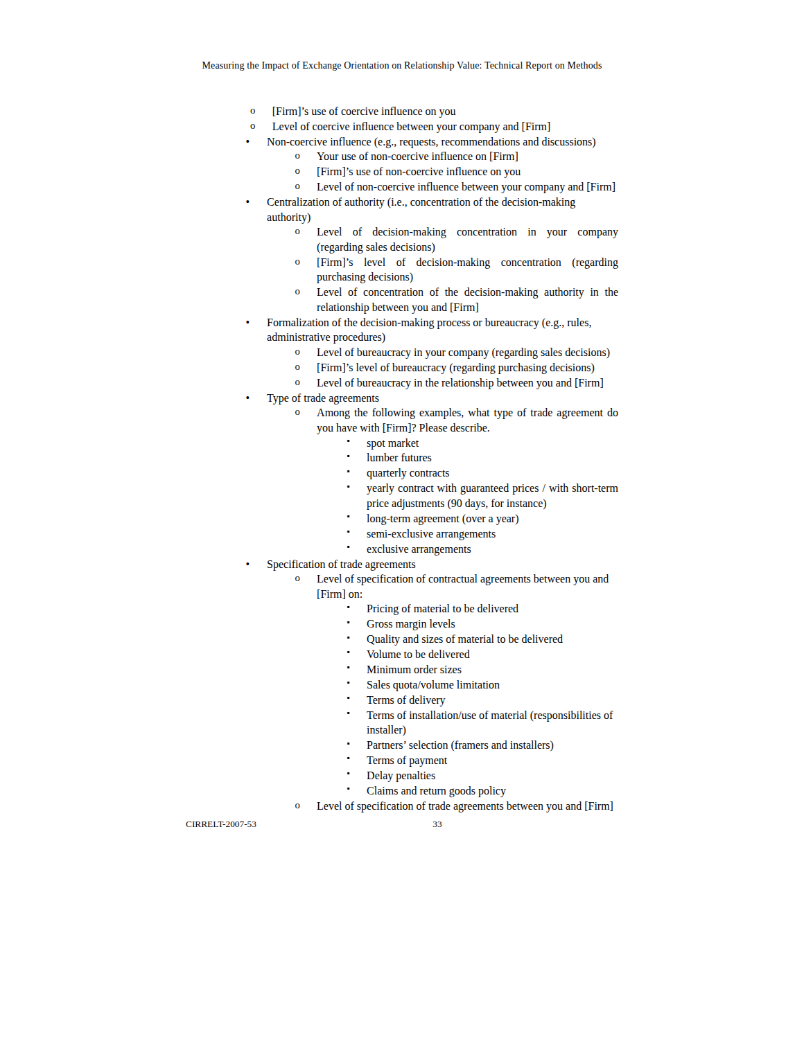Measuring the Impact of Exchange Orientation on Relationship Value: Technical Report on Methods
[Firm]’s use of coercive influence on you
Level of coercive influence between your company and [Firm]
Non-coercive influence (e.g., requests, recommendations and discussions)
Your use of non-coercive influence on [Firm]
[Firm]’s use of non-coercive influence on you
Level of non-coercive influence between your company and [Firm]
Centralization of authority (i.e., concentration of the decision-making authority)
Level of decision-making concentration in your company (regarding sales decisions)
[Firm]’s level of decision-making concentration (regarding purchasing decisions)
Level of concentration of the decision-making authority in the relationship between you and [Firm]
Formalization of the decision-making process or bureaucracy (e.g., rules, administrative procedures)
Level of bureaucracy in your company (regarding sales decisions)
[Firm]’s level of bureaucracy (regarding purchasing decisions)
Level of bureaucracy in the relationship between you and [Firm]
Type of trade agreements
Among the following examples, what type of trade agreement do you have with [Firm]? Please describe.
spot market
lumber futures
quarterly contracts
yearly contract with guaranteed prices / with short-term price adjustments (90 days, for instance)
long-term agreement (over a year)
semi-exclusive arrangements
exclusive arrangements
Specification of trade agreements
Level of specification of contractual agreements between you and [Firm] on:
Pricing of material to be delivered
Gross margin levels
Quality and sizes of material to be delivered
Volume to be delivered
Minimum order sizes
Sales quota/volume limitation
Terms of delivery
Terms of installation/use of material (responsibilities of installer)
Partners’ selection (framers and installers)
Terms of payment
Delay penalties
Claims and return goods policy
Level of specification of trade agreements between you and [Firm]
CIRRELT-2007-53
33